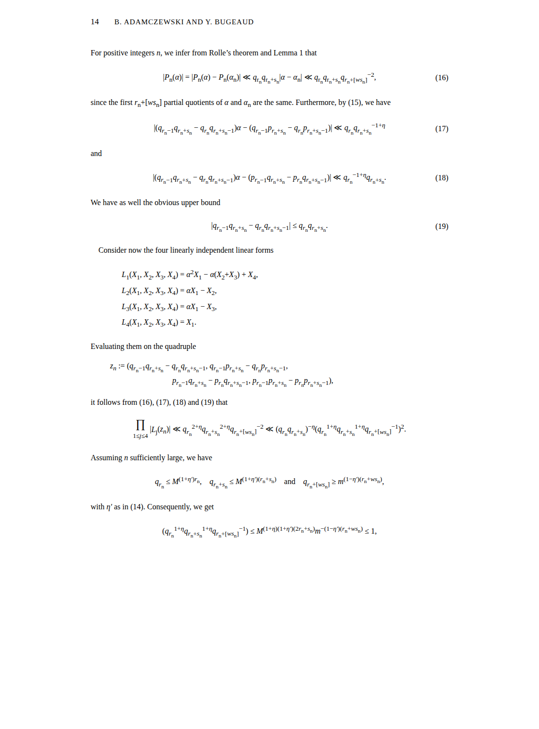14 B. ADAMCZEWSKI AND Y. BUGEAUD
For positive integers n, we infer from Rolle’s theorem and Lemma 1 that
|Pn(α)| = |Pn(α) − Pn(αn)| ≪ qrnqrn+sn|α − αn| ≪ qrnqrn+snqrn+[wsn]−2, (16)
since the first rn+[wsn] partial quotients of α and αn are the same. Furthermore, by (15), we have
|(qrn−1qrn+sn − qrnqrn+sn−1)α − (qrn−1prn+sn − qrnprn+sn−1)| ≪ qrnqrn+sn−1+η (17)
and
|(qrn−1qrn+sn − qrnqrn+sn−1)α − (prn−1qrn+sn − prnqrn+sn−1)| ≪ qrn−1+ηqrn+sn. (18)
We have as well the obvious upper bound
|qrn−1qrn+sn − qrnqrn+sn−1| ≤ qrnqrn+sn. (19)
Consider now the four linearly independent linear forms
L1(X1, X2, X3, X4) = α2X1 − α(X2+X3) + X4,
L2(X1, X2, X3, X4) = αX1 − X2,
L3(X1, X2, X3, X4) = αX1 − X3,
L4(X1, X2, X3, X4) = X1.
Evaluating them on the quadruple
zn := (qrn−1qrn+sn − qrnqrn+sn−1, qrn−1prn+sn − qrnprn+sn−1,
prn−1qrn+sn − prnqrn+sn−1, prn−1prn+sn − prnprn+sn−1),
it follows from (16), (17), (18) and (19) that
∏
1≤j≤4 |Lj(zn)| ≪ qrn2+ηqrn+sn2+ηqrn+[wsn]−2 ≪ (qrnqrn+sn)−η(qrn1+ηqrn+sn1+ηqrn+[wsn]−1)2.
Assuming n sufficiently large, we have
qrn ≤ M(1+η′)rn, qrn+sn ≤ M(1+η′)(rn+sn) and qrn+[wsn] ≥ m(1−η′)(rn+wsn),
with η′ as in (14). Consequently, we get
(qrn1+ηqrn+sn1+ηqrn+[wsn]−1) ≤ M(1+η)(1+η′)(2rn+sn)m−(1−η′)(rn+wsn) ≤ 1,